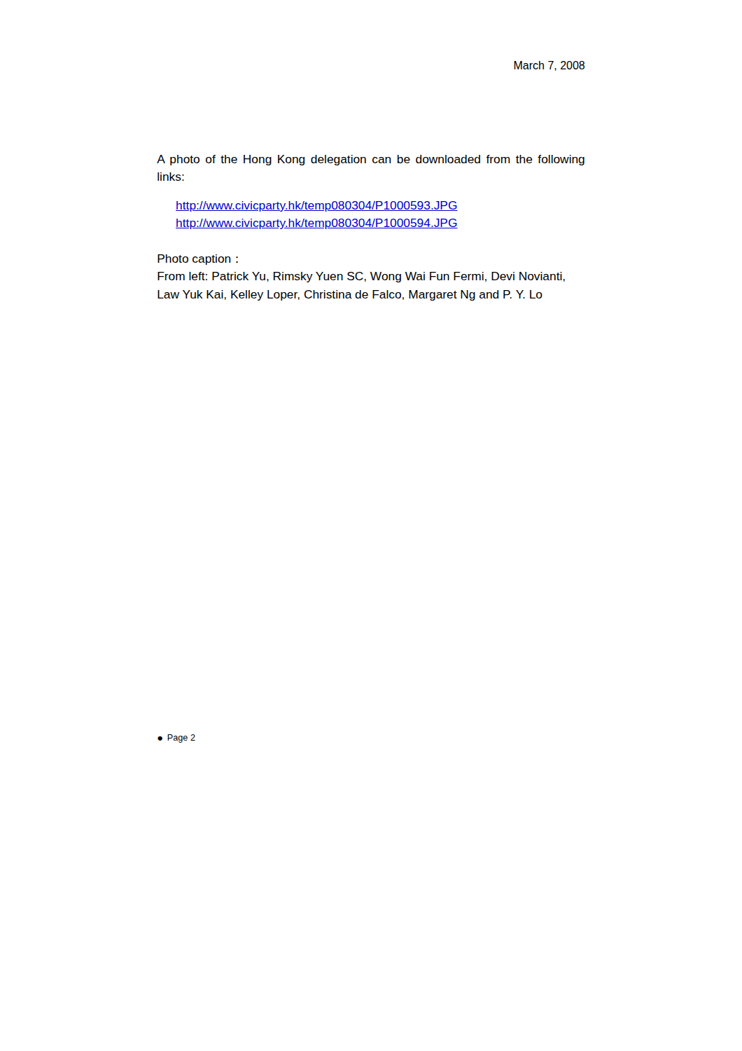March 7, 2008
A photo of the Hong Kong delegation can be downloaded from the following links:
http://www.civicparty.hk/temp080304/P1000593.JPG
http://www.civicparty.hk/temp080304/P1000594.JPG
Photo caption：
From left: Patrick Yu, Rimsky Yuen SC, Wong Wai Fun Fermi, Devi Novianti, Law Yuk Kai, Kelley Loper, Christina de Falco, Margaret Ng and P. Y. Lo
●Page 2